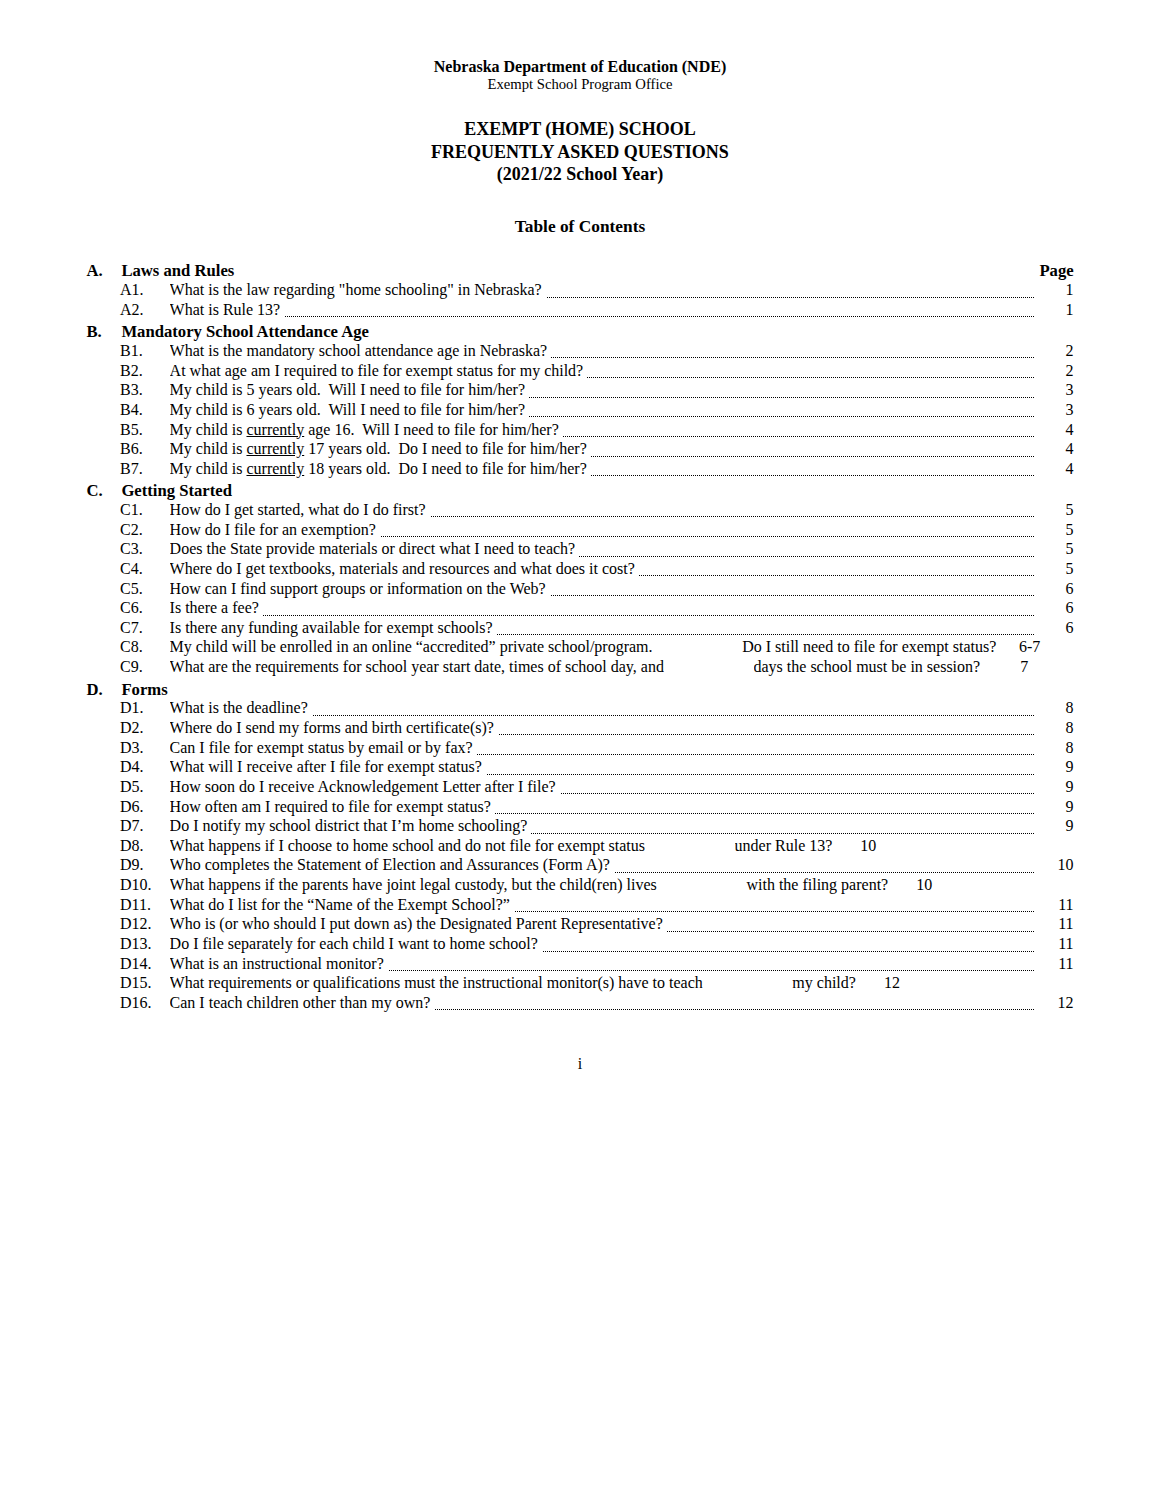Nebraska Department of Education (NDE)
Exempt School Program Office
EXEMPT (HOME) SCHOOL FREQUENTLY ASKED QUESTIONS (2021/22 School Year)
Table of Contents
A. Laws and Rules Page
A1. What is the law regarding "home schooling" in Nebraska? 1
A2. What is Rule 13? 1
B. Mandatory School Attendance Age
B1. What is the mandatory school attendance age in Nebraska? 2
B2. At what age am I required to file for exempt status for my child? 2
B3. My child is 5 years old. Will I need to file for him/her? 3
B4. My child is 6 years old. Will I need to file for him/her? 3
B5. My child is currently age 16. Will I need to file for him/her? 4
B6. My child is currently 17 years old. Do I need to file for him/her? 4
B7. My child is currently 18 years old. Do I need to file for him/her? 4
C. Getting Started
C1. How do I get started, what do I do first? 5
C2. How do I file for an exemption? 5
C3. Does the State provide materials or direct what I need to teach? 5
C4. Where do I get textbooks, materials and resources and what does it cost? 5
C5. How can I find support groups or information on the Web? 6
C6. Is there a fee? 6
C7. Is there any funding available for exempt schools? 6
C8. My child will be enrolled in an online “accredited” private school/program.
Do I still need to file for exempt status? 6-7
C9. What are the requirements for school year start date, times of school day, and
days the school must be in session? 7
D. Forms
D1. What is the deadline? 8
D2. Where do I send my forms and birth certificate(s)? 8
D3. Can I file for exempt status by email or by fax? 8
D4. What will I receive after I file for exempt status? 9
D5. How soon do I receive Acknowledgement Letter after I file? 9
D6. How often am I required to file for exempt status? 9
D7. Do I notify my school district that I’m home schooling? 9
D8. What happens if I choose to home school and do not file for exempt status
under Rule 13? 10
D9. Who completes the Statement of Election and Assurances (Form A)? 10
D10. What happens if the parents have joint legal custody, but the child(ren) lives
with the filing parent? 10
D11. What do I list for the “Name of the Exempt School?” 11
D12. Who is (or who should I put down as) the Designated Parent Representative? 11
D13. Do I file separately for each child I want to home school? 11
D14. What is an instructional monitor? 11
D15. What requirements or qualifications must the instructional monitor(s) have to teach
my child? 12
D16. Can I teach children other than my own? 12
i